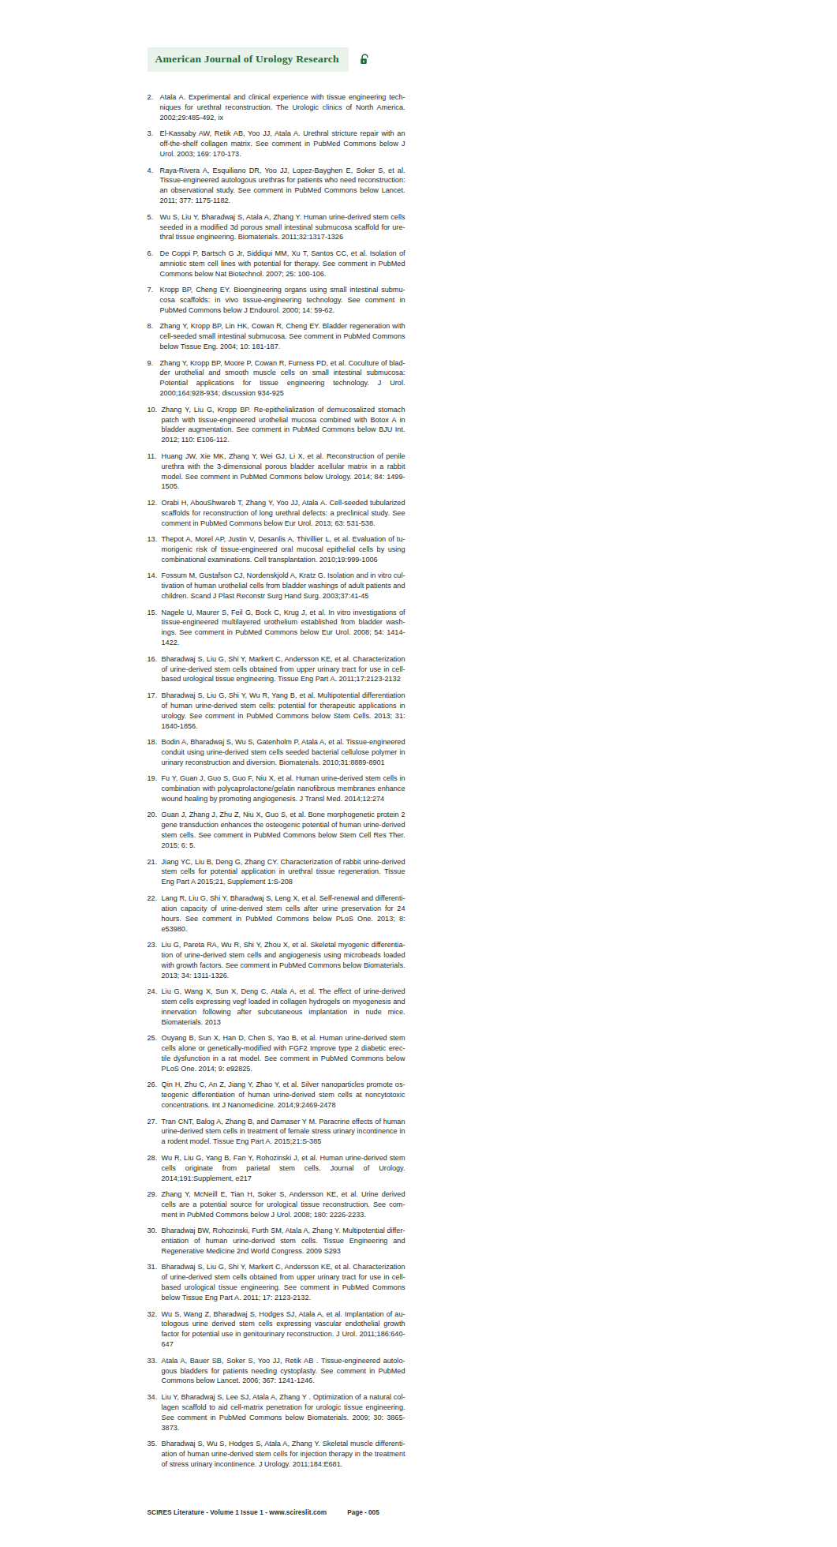American Journal of Urology Research
Atala A. Experimental and clinical experience with tissue engineering techniques for urethral reconstruction. The Urologic clinics of North America. 2002;29:485-492, ix
El-Kassaby AW, Retik AB, Yoo JJ, Atala A. Urethral stricture repair with an off-the-shelf collagen matrix. See comment in PubMed Commons below J Urol. 2003; 169: 170-173.
Raya-Rivera A, Esquiliano DR, Yoo JJ, Lopez-Bayghen E, Soker S, et al. Tissue-engineered autologous urethras for patients who need reconstruction: an observational study. See comment in PubMed Commons below Lancet. 2011; 377: 1175-1182.
Wu S, Liu Y, Bharadwaj S, Atala A, Zhang Y. Human urine-derived stem cells seeded in a modified 3d porous small intestinal submucosa scaffold for urethral tissue engineering. Biomaterials. 2011;32:1317-1326
De Coppi P, Bartsch G Jr, Siddiqui MM, Xu T, Santos CC, et al. Isolation of amniotic stem cell lines with potential for therapy. See comment in PubMed Commons below Nat Biotechnol. 2007; 25: 100-106.
Kropp BP, Cheng EY. Bioengineering organs using small intestinal submucosa scaffolds: in vivo tissue-engineering technology. See comment in PubMed Commons below J Endourol. 2000; 14: 59-62.
Zhang Y, Kropp BP, Lin HK, Cowan R, Cheng EY. Bladder regeneration with cell-seeded small intestinal submucosa. See comment in PubMed Commons below Tissue Eng. 2004; 10: 181-187.
Zhang Y, Kropp BP, Moore P, Cowan R, Furness PD, et al. Coculture of bladder urothelial and smooth muscle cells on small intestinal submucosa: Potential applications for tissue engineering technology. J Urol. 2000;164:928-934; discussion 934-925
Zhang Y, Liu G, Kropp BP. Re-epithelialization of demucosalized stomach patch with tissue-engineered urothelial mucosa combined with Botox A in bladder augmentation. See comment in PubMed Commons below BJU Int. 2012; 110: E106-112.
Huang JW, Xie MK, Zhang Y, Wei GJ, Li X, et al. Reconstruction of penile urethra with the 3-dimensional porous bladder acellular matrix in a rabbit model. See comment in PubMed Commons below Urology. 2014; 84: 1499-1505.
Orabi H, AbouShwareb T, Zhang Y, Yoo JJ, Atala A. Cell-seeded tubularized scaffolds for reconstruction of long urethral defects: a preclinical study. See comment in PubMed Commons below Eur Urol. 2013; 63: 531-538.
Thepot A, Morel AP, Justin V, Desanlis A, Thivillier L, et al. Evaluation of tumorigenic risk of tissue-engineered oral mucosal epithelial cells by using combinational examinations. Cell transplantation. 2010;19:999-1006
Fossum M, Gustafson CJ, Nordenskjold A, Kratz G. Isolation and in vitro cultivation of human urothelial cells from bladder washings of adult patients and children. Scand J Plast Reconstr Surg Hand Surg. 2003;37:41-45
Nagele U, Maurer S, Feil G, Bock C, Krug J, et al. In vitro investigations of tissue-engineered multilayered urothelium established from bladder washings. See comment in PubMed Commons below Eur Urol. 2008; 54: 1414-1422.
Bharadwaj S, Liu G, Shi Y, Markert C, Andersson KE, et al. Characterization of urine-derived stem cells obtained from upper urinary tract for use in cell-based urological tissue engineering. Tissue Eng Part A. 2011;17:2123-2132
Bharadwaj S, Liu G, Shi Y, Wu R, Yang B, et al. Multipotential differentiation of human urine-derived stem cells: potential for therapeutic applications in urology. See comment in PubMed Commons below Stem Cells. 2013; 31: 1840-1856.
Bodin A, Bharadwaj S, Wu S, Gatenholm P, Atala A, et al. Tissue-engineered conduit using urine-derived stem cells seeded bacterial cellulose polymer in urinary reconstruction and diversion. Biomaterials. 2010;31:8889-8901
Fu Y, Guan J, Guo S, Guo F, Niu X, et al. Human urine-derived stem cells in combination with polycaprolactone/gelatin nanofibrous membranes enhance wound healing by promoting angiogenesis. J Transl Med. 2014;12:274
Guan J, Zhang J, Zhu Z, Niu X, Guo S, et al. Bone morphogenetic protein 2 gene transduction enhances the osteogenic potential of human urine-derived stem cells. See comment in PubMed Commons below Stem Cell Res Ther. 2015; 6: 5.
Jiang YC, Liu B, Deng G, Zhang CY. Characterization of rabbit urine-derived stem cells for potential application in urethral tissue regeneration. Tissue Eng Part A 2015;21, Supplement 1:S-208
Lang R, Liu G, Shi Y, Bharadwaj S, Leng X, et al. Self-renewal and differentiation capacity of urine-derived stem cells after urine preservation for 24 hours. See comment in PubMed Commons below PLoS One. 2013; 8: e53980.
Liu G, Pareta RA, Wu R, Shi Y, Zhou X, et al. Skeletal myogenic differentiation of urine-derived stem cells and angiogenesis using microbeads loaded with growth factors. See comment in PubMed Commons below Biomaterials. 2013; 34: 1311-1326.
Liu G, Wang X, Sun X, Deng C, Atala A, et al. The effect of urine-derived stem cells expressing vegf loaded in collagen hydrogels on myogenesis and innervation following after subcutaneous implantation in nude mice. Biomaterials. 2013
Ouyang B, Sun X, Han D, Chen S, Yao B, et al. Human urine-derived stem cells alone or genetically-modified with FGF2 Improve type 2 diabetic erectile dysfunction in a rat model. See comment in PubMed Commons below PLoS One. 2014; 9: e92825.
Qin H, Zhu C, An Z, Jiang Y, Zhao Y, et al. Silver nanoparticles promote osteogenic differentiation of human urine-derived stem cells at noncytotoxic concentrations. Int J Nanomedicine. 2014;9:2469-2478
Tran CNT, Balog A, Zhang B, and Damaser Y M. Paracrine effects of human urine-derived stem cells in treatment of female stress urinary incontinence in a rodent model. Tissue Eng Part A. 2015;21:S-385
Wu R, Liu G, Yang B, Fan Y, Rohozinski J, et al. Human urine-derived stem cells originate from parietal stem cells. Journal of Urology. 2014;191:Supplement, e217
Zhang Y, McNeill E, Tian H, Soker S, Andersson KE, et al. Urine derived cells are a potential source for urological tissue reconstruction. See comment in PubMed Commons below J Urol. 2008; 180: 2226-2233.
Bharadwaj BW, Rohozinski, Furth SM, Atala A, Zhang Y. Multipotential differentiation of human urine-derived stem cells. Tissue Engineering and Regenerative Medicine 2nd World Congress. 2009 S293
Bharadwaj S, Liu G, Shi Y, Markert C, Andersson KE, et al. Characterization of urine-derived stem cells obtained from upper urinary tract for use in cell-based urological tissue engineering. See comment in PubMed Commons below Tissue Eng Part A. 2011; 17: 2123-2132.
Wu S, Wang Z, Bharadwaj S, Hodges SJ, Atala A, et al. Implantation of autologous urine derived stem cells expressing vascular endothelial growth factor for potential use in genitourinary reconstruction. J Urol. 2011;186:640-647
Atala A, Bauer SB, Soker S, Yoo JJ, Retik AB . Tissue-engineered autologous bladders for patients needing cystoplasty. See comment in PubMed Commons below Lancet. 2006; 367: 1241-1246.
Liu Y, Bharadwaj S, Lee SJ, Atala A, Zhang Y . Optimization of a natural collagen scaffold to aid cell-matrix penetration for urologic tissue engineering. See comment in PubMed Commons below Biomaterials. 2009; 30: 3865-3873.
Bharadwaj S, Wu S, Hodges S, Atala A, Zhang Y. Skeletal muscle differentiation of human urine-derived stem cells for injection therapy in the treatment of stress urinary incontinence. J Urology. 2011;184:E681.
SCIRES Literature - Volume 1 Issue 1 - www.scireslit.com Page - 005